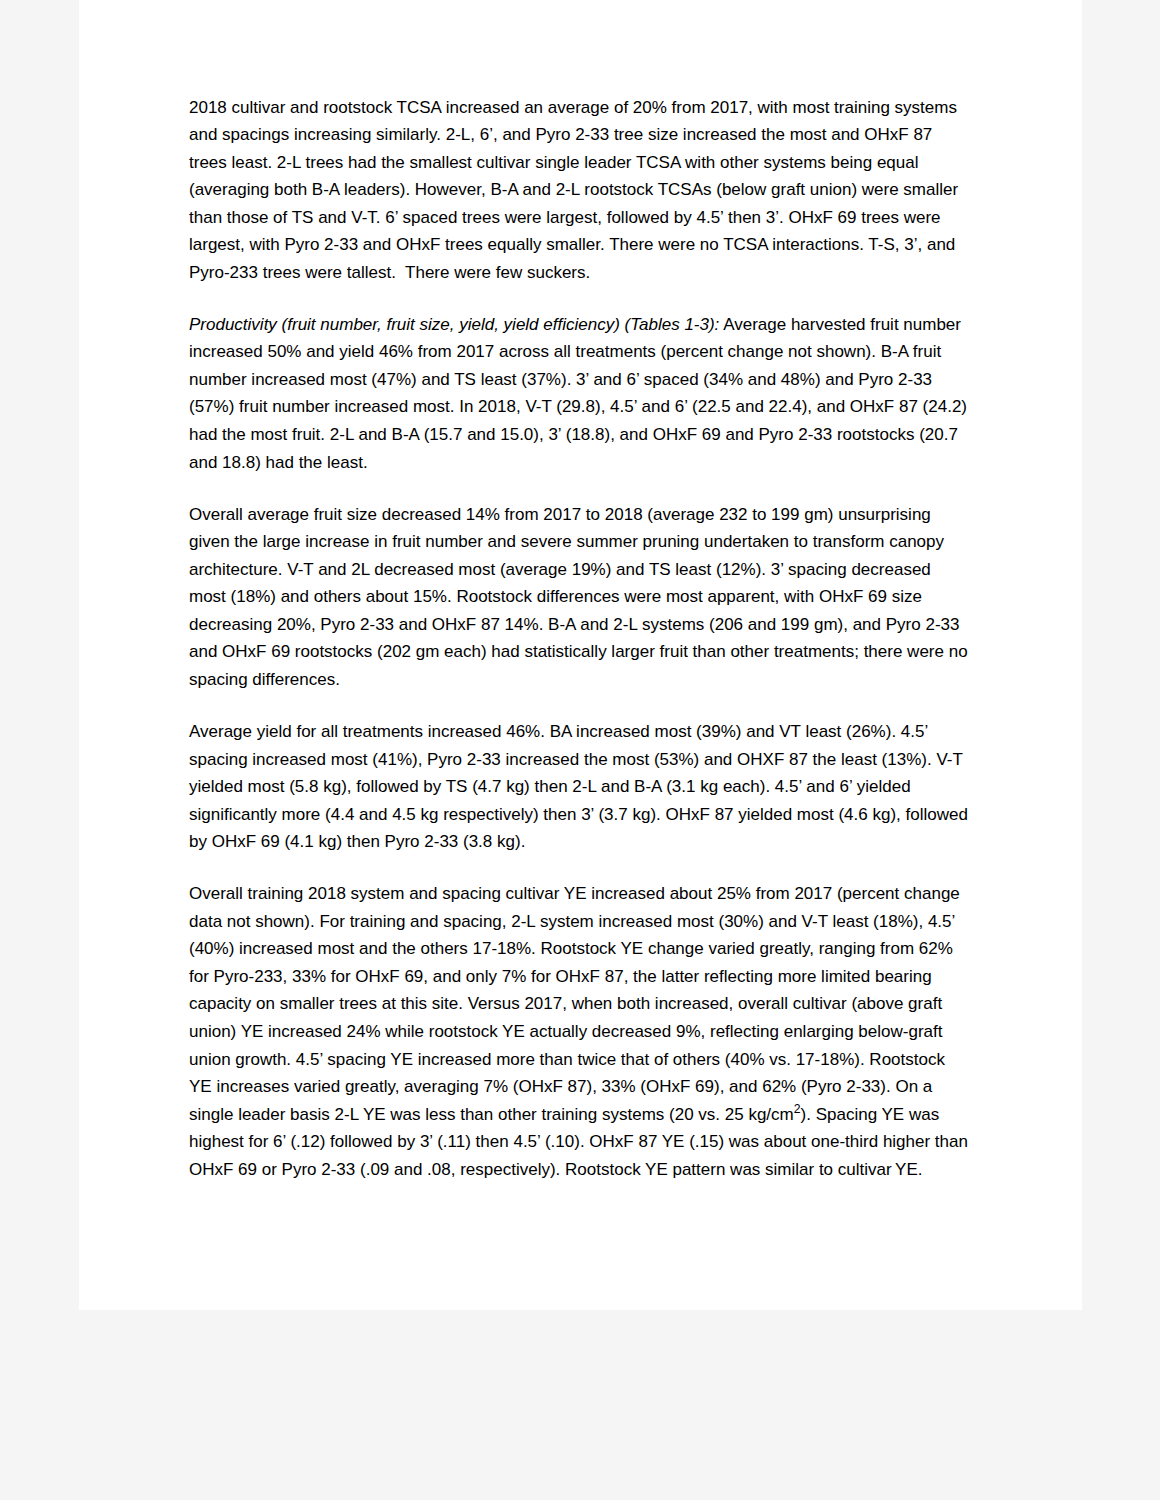2018 cultivar and rootstock TCSA increased an average of 20% from 2017, with most training systems and spacings increasing similarly. 2-L, 6’, and Pyro 2-33 tree size increased the most and OHxF 87 trees least. 2-L trees had the smallest cultivar single leader TCSA with other systems being equal (averaging both B-A leaders). However, B-A and 2-L rootstock TCSAs (below graft union) were smaller than those of TS and V-T. 6’ spaced trees were largest, followed by 4.5’ then 3’. OHxF 69 trees were largest, with Pyro 2-33 and OHxF trees equally smaller. There were no TCSA interactions. T-S, 3’, and Pyro-233 trees were tallest. There were few suckers.
Productivity (fruit number, fruit size, yield, yield efficiency) (Tables 1-3): Average harvested fruit number increased 50% and yield 46% from 2017 across all treatments (percent change not shown). B-A fruit number increased most (47%) and TS least (37%). 3’ and 6’ spaced (34% and 48%) and Pyro 2-33 (57%) fruit number increased most. In 2018, V-T (29.8), 4.5’ and 6’ (22.5 and 22.4), and OHxF 87 (24.2) had the most fruit. 2-L and B-A (15.7 and 15.0), 3’ (18.8), and OHxF 69 and Pyro 2-33 rootstocks (20.7 and 18.8) had the least.
Overall average fruit size decreased 14% from 2017 to 2018 (average 232 to 199 gm) unsurprising given the large increase in fruit number and severe summer pruning undertaken to transform canopy architecture. V-T and 2L decreased most (average 19%) and TS least (12%). 3’ spacing decreased most (18%) and others about 15%. Rootstock differences were most apparent, with OHxF 69 size decreasing 20%, Pyro 2-33 and OHxF 87 14%. B-A and 2-L systems (206 and 199 gm), and Pyro 2-33 and OHxF 69 rootstocks (202 gm each) had statistically larger fruit than other treatments; there were no spacing differences.
Average yield for all treatments increased 46%. BA increased most (39%) and VT least (26%). 4.5’ spacing increased most (41%), Pyro 2-33 increased the most (53%) and OHXF 87 the least (13%). V-T yielded most (5.8 kg), followed by TS (4.7 kg) then 2-L and B-A (3.1 kg each). 4.5’ and 6’ yielded significantly more (4.4 and 4.5 kg respectively) then 3’ (3.7 kg). OHxF 87 yielded most (4.6 kg), followed by OHxF 69 (4.1 kg) then Pyro 2-33 (3.8 kg).
Overall training 2018 system and spacing cultivar YE increased about 25% from 2017 (percent change data not shown). For training and spacing, 2-L system increased most (30%) and V-T least (18%), 4.5’ (40%) increased most and the others 17-18%. Rootstock YE change varied greatly, ranging from 62% for Pyro-233, 33% for OHxF 69, and only 7% for OHxF 87, the latter reflecting more limited bearing capacity on smaller trees at this site. Versus 2017, when both increased, overall cultivar (above graft union) YE increased 24% while rootstock YE actually decreased 9%, reflecting enlarging below-graft union growth. 4.5’ spacing YE increased more than twice that of others (40% vs. 17-18%). Rootstock YE increases varied greatly, averaging 7% (OHxF 87), 33% (OHxF 69), and 62% (Pyro 2-33). On a single leader basis 2-L YE was less than other training systems (20 vs. 25 kg/cm2). Spacing YE was highest for 6’ (.12) followed by 3’ (.11) then 4.5’ (.10). OHxF 87 YE (.15) was about one-third higher than OHxF 69 or Pyro 2-33 (.09 and .08, respectively). Rootstock YE pattern was similar to cultivar YE.